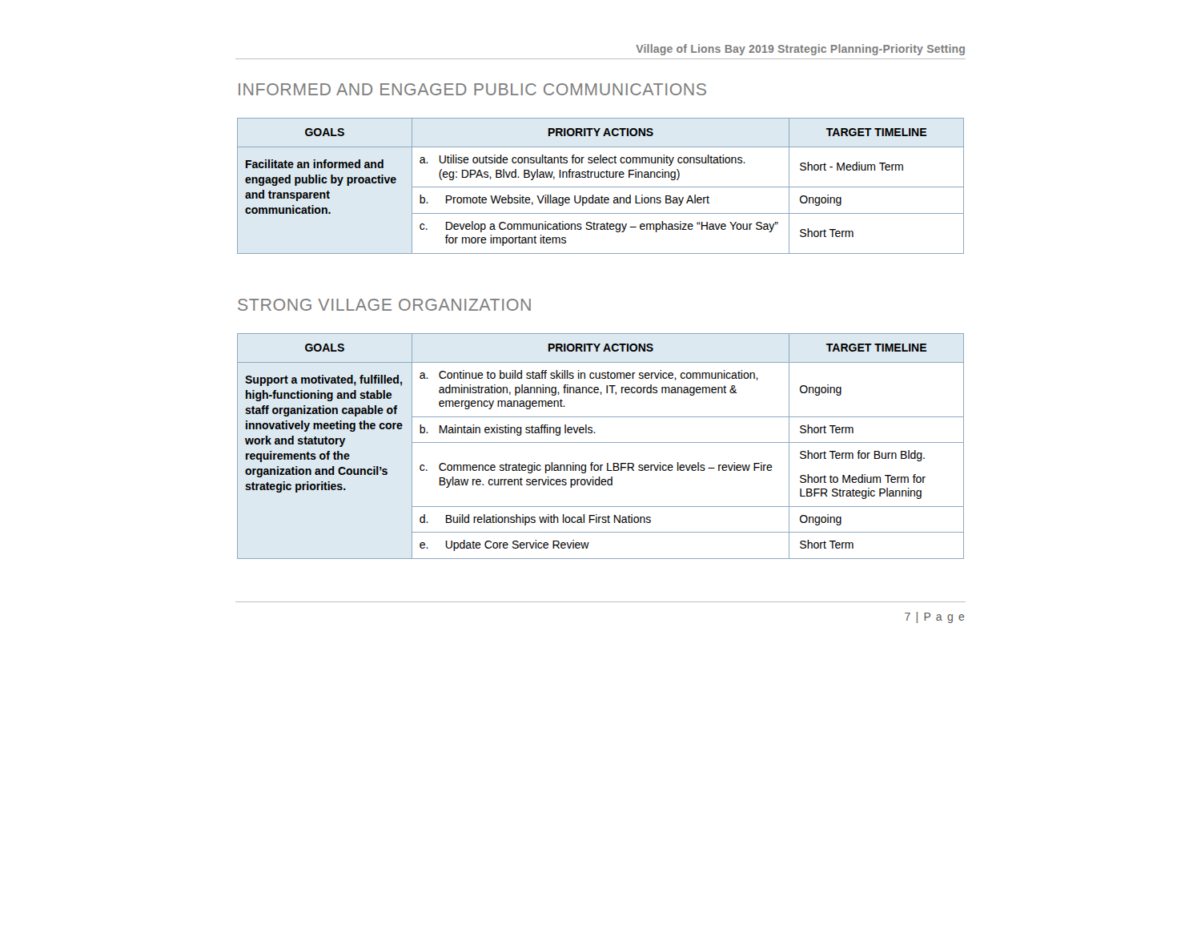Village of Lions Bay 2019 Strategic Planning-Priority Setting
INFORMED AND ENGAGED PUBLIC COMMUNICATIONS
| GOALS | PRIORITY ACTIONS | TARGET TIMELINE |
| --- | --- | --- |
| Facilitate an informed and engaged public by proactive and transparent communication. | a. Utilise outside consultants for select community consultations. (eg: DPAs, Blvd. Bylaw, Infrastructure Financing) | Short - Medium Term |
| b. Promote Website, Village Update and Lions Bay Alert | Ongoing |
| c. Develop a Communications Strategy – emphasize “Have Your Say” for more important items | Short Term |
STRONG VILLAGE ORGANIZATION
| GOALS | PRIORITY ACTIONS | TARGET TIMELINE |
| --- | --- | --- |
| Support a motivated, fulfilled, high-functioning and stable staff organization capable of innovatively meeting the core work and statutory requirements of the organization and Council’s strategic priorities. | a. Continue to build staff skills in customer service, communication, administration, planning, finance, IT, records management & emergency management. | Ongoing |
| b. Maintain existing staffing levels. | Short Term |
| c. Commence strategic planning for LBFR service levels – review Fire Bylaw re. current services provided | Short Term for Burn Bldg. Short to Medium Term for LBFR Strategic Planning |
| d. Build relationships with local First Nations | Ongoing |
| e. Update Core Service Review | Short Term |
7 | P a g e